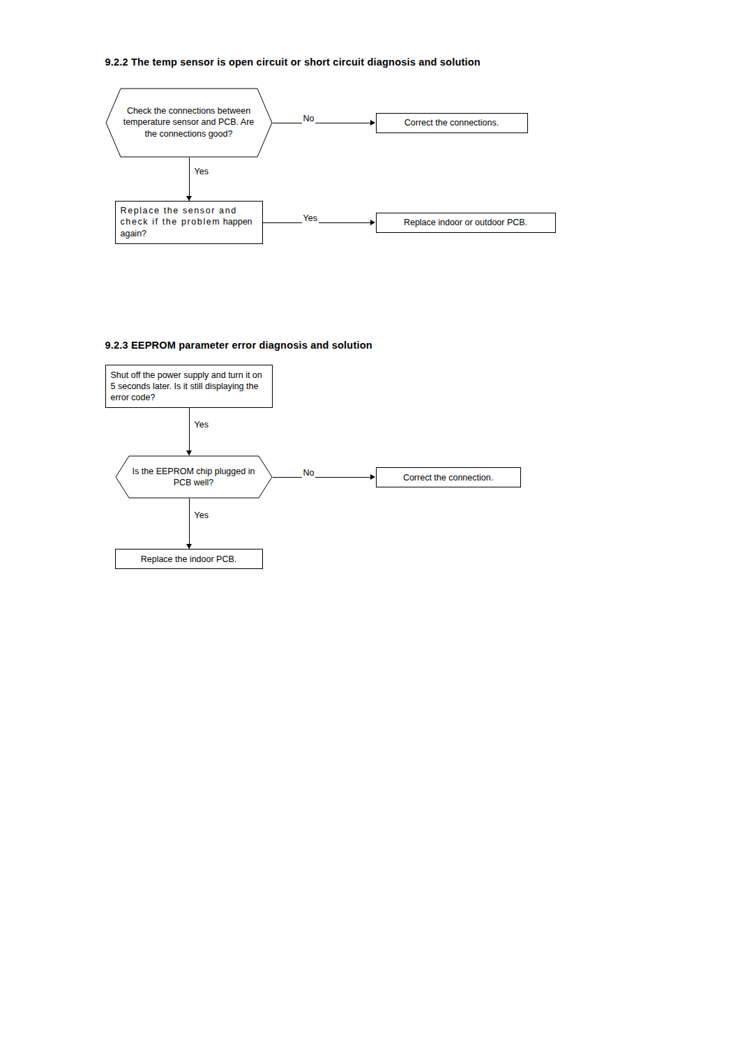9.2.2 The temp sensor is open circuit or short circuit diagnosis and solution
Check the connections between temperature sensor and PCB. Are the connections good?
No
Correct the connections.
Yes
Replace the sensor and check if the problem happen again?
Yes
Replace indoor or outdoor PCB.
9.2.3 EEPROM parameter error diagnosis and solution
Shut off the power supply and turn it on 5 seconds later. Is it still displaying the error code?
Yes
Is the EEPROM chip plugged in PCB well?
No
Correct the connection.
Yes
Replace the indoor PCB.